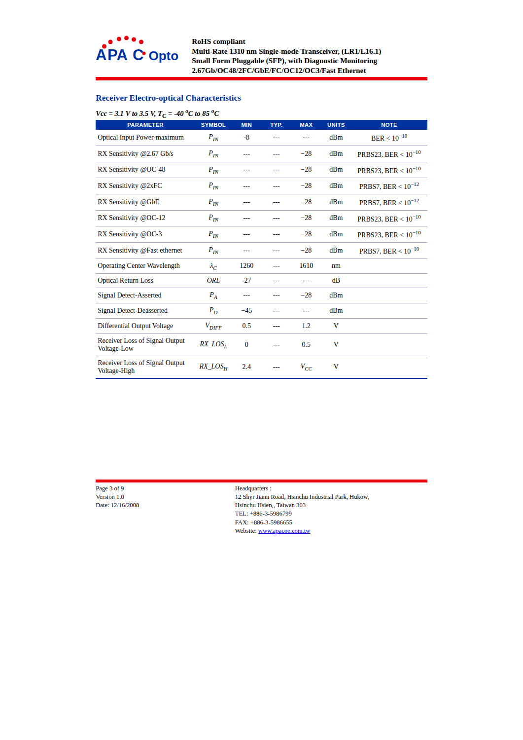A PA C Opto
RoHS compliant
Multi-Rate 1310 nm Single-mode Transceiver, (LR1/L16.1)
Small Form Pluggable (SFP), with Diagnostic Monitoring
2.67Gb/OC48/2FC/GbE/FC/OC12/OC3/Fast Ethernet
Receiver Electro-optical Characteristics
Vcc = 3.1 V to 3.5 V, TC = -40 o C to 85 o C
| PARAMETER | SYMBOL | MIN | TYP. | MAX | UNITS | NOTE |
| --- | --- | --- | --- | --- | --- | --- |
| Optical Input Power-maximum | P IN | -8 | --- | --- | dBm | BER < 10 −10 |
| RX Sensitivity @2.67 Gb/s | P IN | --- | --- | −28 | dBm | PRBS23, BER < 10 −10 |
| RX Sensitivity @OC-48 | P IN | --- | --- | −28 | dBm | PRBS23, BER < 10 −10 |
| RX Sensitivity @2xFC | P IN | --- | --- | −28 | dBm | PRBS7, BER < 10 −12 |
| RX Sensitivity @GbE | P IN | --- | --- | −28 | dBm | PRBS7, BER < 10 −12 |
| RX Sensitivity @OC-12 | P IN | --- | --- | −28 | dBm | PRBS23, BER < 10 −10 |
| RX Sensitivity @OC-3 | P IN | --- | --- | −28 | dBm | PRBS23, BER < 10 −10 |
| RX Sensitivity @Fast ethernet | P IN | --- | --- | −28 | dBm | PRBS7, BER < 10 −10 |
| Operating Center Wavelength | λ C | 1260 | --- | 1610 | nm | |
| Optical Return Loss | ORL | -27 | --- | --- | dB | |
| Signal Detect-Asserted | P A | --- | --- | −28 | dBm | |
| Signal Detect-Deasserted | P D | −45 | --- | --- | dBm | |
| Differential Output Voltage | V DIFF | 0.5 | --- | 1.2 | V | |
| Receiver Loss of Signal Output Voltage-Low | RX_LOS L | 0 | --- | 0.5 | V | |
| Receiver Loss of Signal Output Voltage-High | RX_LOS H | 2.4 | --- | V CC | V | |
Page 3 of 9
Version 1.0
Date: 12/16/2008
Headquarters :
12 Shyr Jiann Road, Hsinchu Industrial Park, Hukow,
Hsinchu Hsien,, Taiwan 303
TEL: +886-3-5986799
FAX: +886-3-5986655
Website: www.apacoe.com.tw